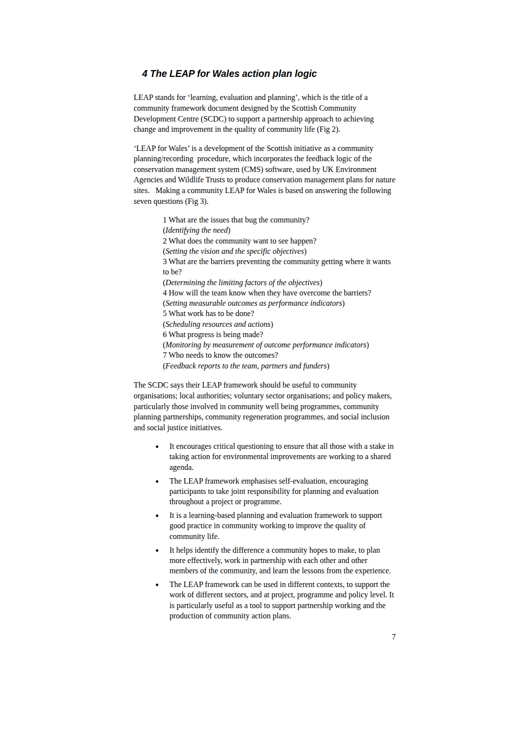4 The LEAP for Wales action plan logic
LEAP stands for ‘learning, evaluation and planning’, which is the title of a community framework document designed by the Scottish Community Development Centre (SCDC) to support a partnership approach to achieving change and improvement in the quality of community life (Fig 2).
‘LEAP for Wales’ is a development of the Scottish initiative as a community planning/recording procedure, which incorporates the feedback logic of the conservation management system (CMS) software, used by UK Environment Agencies and Wildlife Trusts to produce conservation management plans for nature sites. Making a community LEAP for Wales is based on answering the following seven questions (Fig 3).
1 What are the issues that bug the community?
(Identifying the need)
2 What does the community want to see happen?
(Setting the vision and the specific objectives)
3 What are the barriers preventing the community getting where it wants to be?
(Determining the limiting factors of the objectives)
4 How will the team know when they have overcome the barriers?
(Setting measurable outcomes as performance indicators)
5 What work has to be done?
(Scheduling resources and actions)
6 What progress is being made?
(Monitoring by measurement of outcome performance indicators)
7 Who needs to know the outcomes?
(Feedback reports to the team, partners and funders)
The SCDC says their LEAP framework should be useful to community organisations; local authorities; voluntary sector organisations; and policy makers, particularly those involved in community well being programmes, community planning partnerships, community regeneration programmes, and social inclusion and social justice initiatives.
It encourages critical questioning to ensure that all those with a stake in taking action for environmental improvements are working to a shared agenda.
The LEAP framework emphasises self-evaluation, encouraging participants to take joint responsibility for planning and evaluation throughout a project or programme.
It is a learning-based planning and evaluation framework to support good practice in community working to improve the quality of community life.
It helps identify the difference a community hopes to make, to plan more effectively, work in partnership with each other and other members of the community, and learn the lessons from the experience.
The LEAP framework can be used in different contexts, to support the work of different sectors, and at project, programme and policy level. It is particularly useful as a tool to support partnership working and the production of community action plans.
7